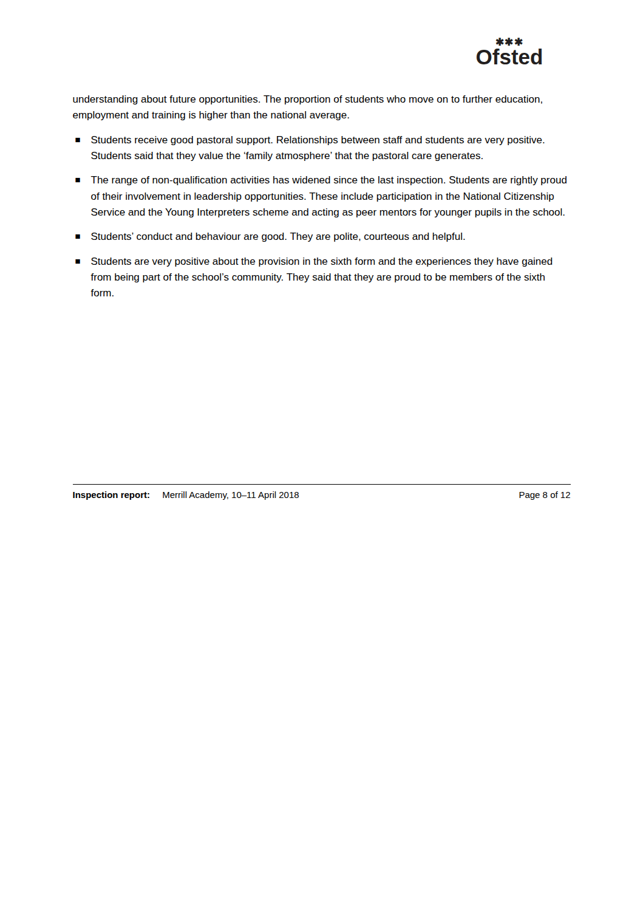understanding about future opportunities. The proportion of students who move on to further education, employment and training is higher than the national average.
Students receive good pastoral support. Relationships between staff and students are very positive. Students said that they value the ‘family atmosphere’ that the pastoral care generates.
The range of non-qualification activities has widened since the last inspection. Students are rightly proud of their involvement in leadership opportunities. These include participation in the National Citizenship Service and the Young Interpreters scheme and acting as peer mentors for younger pupils in the school.
Students’ conduct and behaviour are good. They are polite, courteous and helpful.
Students are very positive about the provision in the sixth form and the experiences they have gained from being part of the school’s community. They said that they are proud to be members of the sixth form.
Inspection report: Merrill Academy, 10–11 April 2018 Page 8 of 12